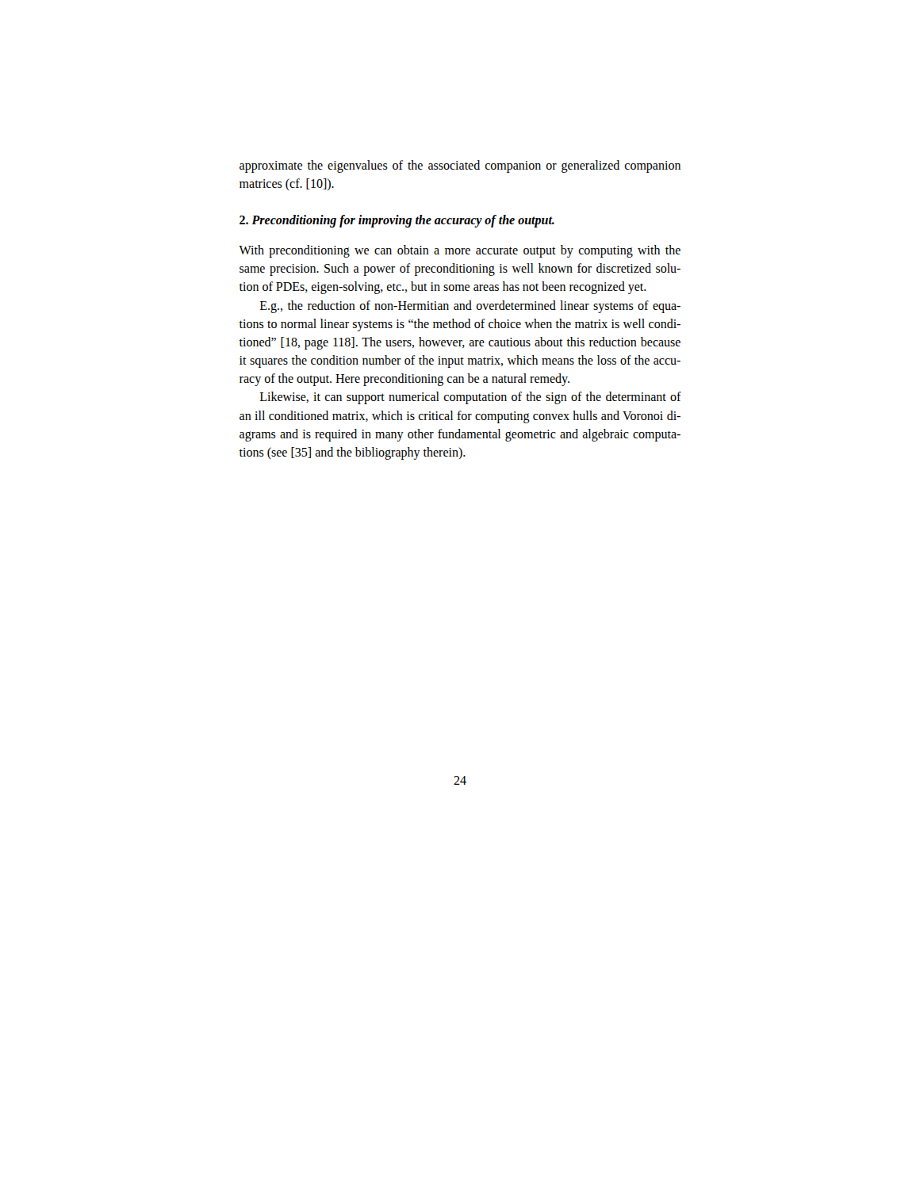approximate the eigenvalues of the associated companion or generalized companion matrices (cf. [10]).
2. Preconditioning for improving the accuracy of the output.
With preconditioning we can obtain a more accurate output by computing with the same precision. Such a power of preconditioning is well known for discretized solution of PDEs, eigen-solving, etc., but in some areas has not been recognized yet.
E.g., the reduction of non-Hermitian and overdetermined linear systems of equations to normal linear systems is “the method of choice when the matrix is well conditioned” [18, page 118]. The users, however, are cautious about this reduction because it squares the condition number of the input matrix, which means the loss of the accuracy of the output. Here preconditioning can be a natural remedy.
Likewise, it can support numerical computation of the sign of the determinant of an ill conditioned matrix, which is critical for computing convex hulls and Voronoi diagrams and is required in many other fundamental geometric and algebraic computations (see [35] and the bibliography therein).
24